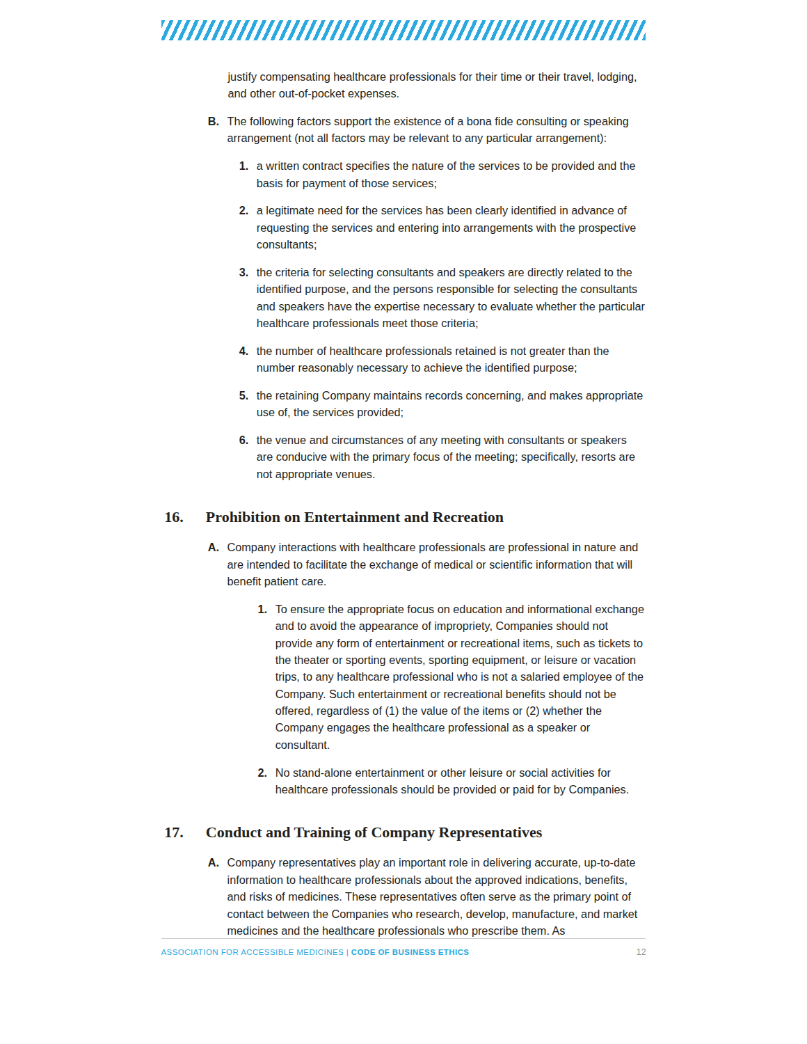justify compensating healthcare professionals for their time or their travel, lodging, and other out-of-pocket expenses.
B.
The following factors support the existence of a bona fide consulting or speaking arrangement (not all factors may be relevant to any particular arrangement):
1.
a written contract specifies the nature of the services to be provided and the basis for payment of those services;
2.
a legitimate need for the services has been clearly identified in advance of requesting the services and entering into arrangements with the prospective consultants;
3.
the criteria for selecting consultants and speakers are directly related to the identified purpose, and the persons responsible for selecting the consultants and speakers have the expertise necessary to evaluate whether the particular healthcare professionals meet those criteria;
4.
the number of healthcare professionals retained is not greater than the number reasonably necessary to achieve the identified purpose;
5.
the retaining Company maintains records concerning, and makes appropriate use of, the services provided;
6.
the venue and circumstances of any meeting with consultants or speakers are conducive with the primary focus of the meeting; specifically, resorts are not appropriate venues.
16. Prohibition on Entertainment and Recreation
A.
Company interactions with healthcare professionals are professional in nature and are intended to facilitate the exchange of medical or scientific information that will benefit patient care.
1.
To ensure the appropriate focus on education and informational exchange and to avoid the appearance of impropriety, Companies should not provide any form of entertainment or recreational items, such as tickets to the theater or sporting events, sporting equipment, or leisure or vacation trips, to any healthcare professional who is not a salaried employee of the Company. Such entertainment or recreational benefits should not be offered, regardless of (1) the value of the items or (2) whether the Company engages the healthcare professional as a speaker or consultant.
2.
No stand-alone entertainment or other leisure or social activities for healthcare professionals should be provided or paid for by Companies.
17. Conduct and Training of Company Representatives
A.
Company representatives play an important role in delivering accurate, up-to-date information to healthcare professionals about the approved indications, benefits, and risks of medicines. These representatives often serve as the primary point of contact between the Companies who research, develop, manufacture, and market medicines and the healthcare professionals who prescribe them. As
Association for Accessible Medicines | Code of Business Ethics
12